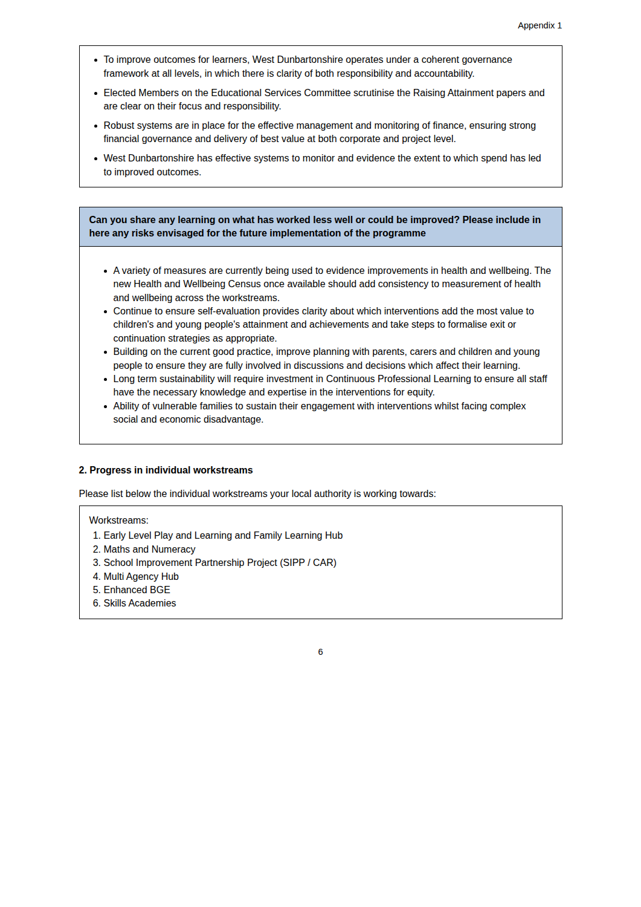Appendix 1
To improve outcomes for learners, West Dunbartonshire operates under a coherent governance framework at all levels, in which there is clarity of both responsibility and accountability.
Elected Members on the Educational Services Committee scrutinise the Raising Attainment papers and are clear on their focus and responsibility.
Robust systems are in place for the effective management and monitoring of finance, ensuring strong financial governance and delivery of best value at both corporate and project level.
West Dunbartonshire has effective systems to monitor and evidence the extent to which spend has led to improved outcomes.
Can you share any learning on what has worked less well or could be improved? Please include in here any risks envisaged for the future implementation of the programme
A variety of measures are currently being used to evidence improvements in health and wellbeing. The new Health and Wellbeing Census once available should add consistency to measurement of health and wellbeing across the workstreams.
Continue to ensure self-evaluation provides clarity about which interventions add the most value to children's and young people's attainment and achievements and take steps to formalise exit or continuation strategies as appropriate.
Building on the current good practice, improve planning with parents, carers and children and young people to ensure they are fully involved in discussions and decisions which affect their learning.
Long term sustainability will require investment in Continuous Professional Learning to ensure all staff have the necessary knowledge and expertise in the interventions for equity.
Ability of vulnerable families to sustain their engagement with interventions whilst facing complex social and economic disadvantage.
2. Progress in individual workstreams
Please list below the individual workstreams your local authority is working towards:
Workstreams:
Early Level Play and Learning and Family Learning Hub
Maths and Numeracy
School Improvement Partnership Project (SIPP / CAR)
Multi Agency Hub
Enhanced BGE
Skills Academies
6